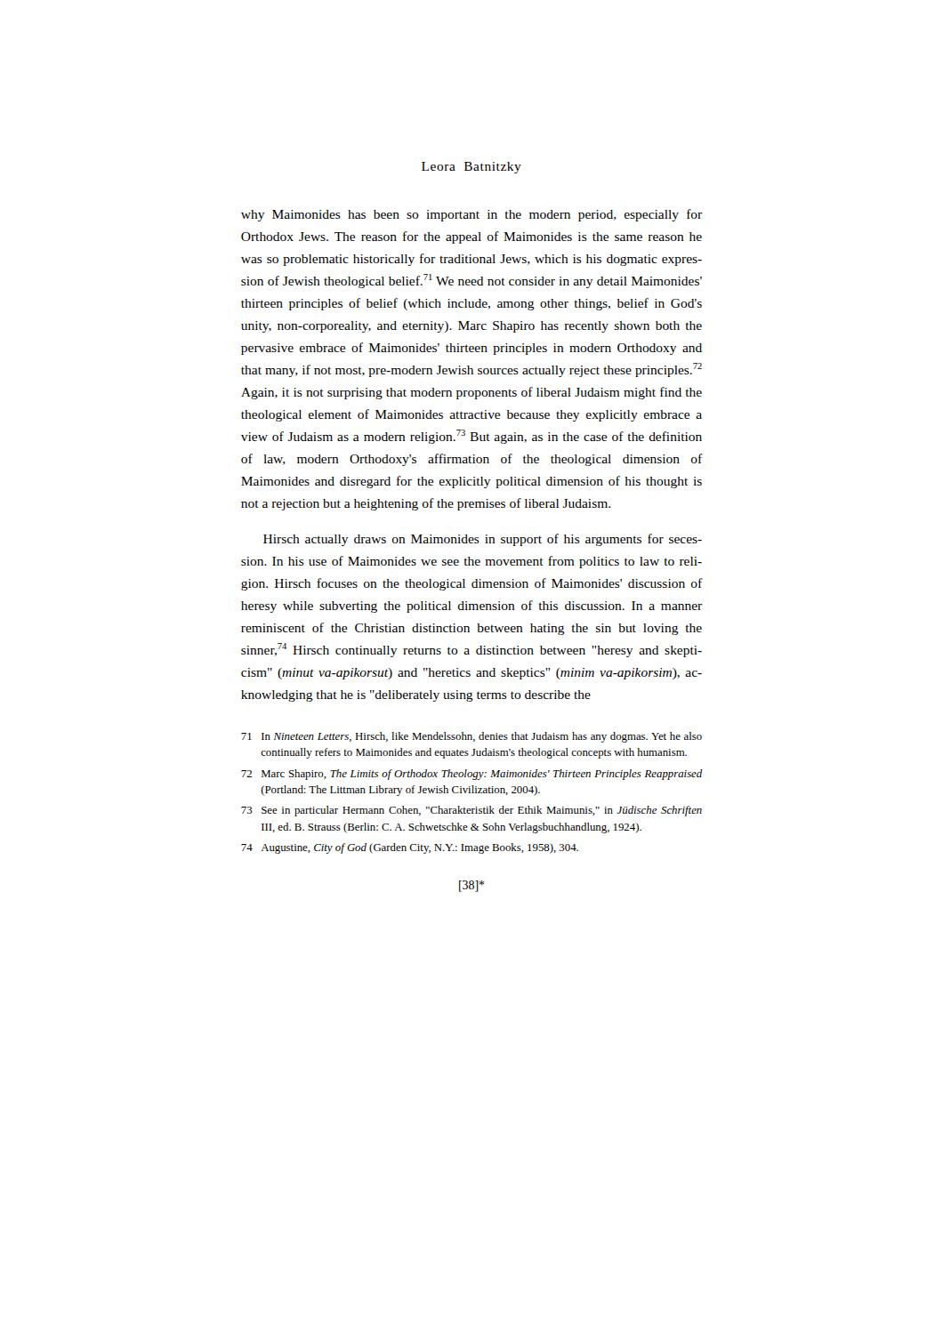Leora Batnitzky
why Maimonides has been so important in the modern period, especially for Orthodox Jews. The reason for the appeal of Maimonides is the same reason he was so problematic historically for traditional Jews, which is his dogmatic expression of Jewish theological belief.71 We need not consider in any detail Maimonides' thirteen principles of belief (which include, among other things, belief in God's unity, non-corporeality, and eternity). Marc Shapiro has recently shown both the pervasive embrace of Maimonides' thirteen principles in modern Orthodoxy and that many, if not most, pre-modern Jewish sources actually reject these principles.72 Again, it is not surprising that modern proponents of liberal Judaism might find the theological element of Maimonides attractive because they explicitly embrace a view of Judaism as a modern religion.73 But again, as in the case of the definition of law, modern Orthodoxy's affirmation of the theological dimension of Maimonides and disregard for the explicitly political dimension of his thought is not a rejection but a heightening of the premises of liberal Judaism.
Hirsch actually draws on Maimonides in support of his arguments for secession. In his use of Maimonides we see the movement from politics to law to religion. Hirsch focuses on the theological dimension of Maimonides' discussion of heresy while subverting the political dimension of this discussion. In a manner reminiscent of the Christian distinction between hating the sin but loving the sinner,74 Hirsch continually returns to a distinction between "heresy and skepticism" (minut va-apikorsut) and "heretics and skeptics" (minim va-apikorsim), acknowledging that he is "deliberately using terms to describe the
71
In Nineteen Letters, Hirsch, like Mendelssohn, denies that Judaism has any dogmas. Yet he also continually refers to Maimonides and equates Judaism's theological concepts with humanism.
72
Marc Shapiro, The Limits of Orthodox Theology: Maimonides' Thirteen Principles Reappraised (Portland: The Littman Library of Jewish Civilization, 2004).
73
See in particular Hermann Cohen, "Charakteristik der Ethik Maimunis," in Jüdische Schriften III, ed. B. Strauss (Berlin: C. A. Schwetschke & Sohn Verlagsbuchhandlung, 1924).
74
Augustine, City of God (Garden City, N.Y.: Image Books, 1958), 304.
[38]*